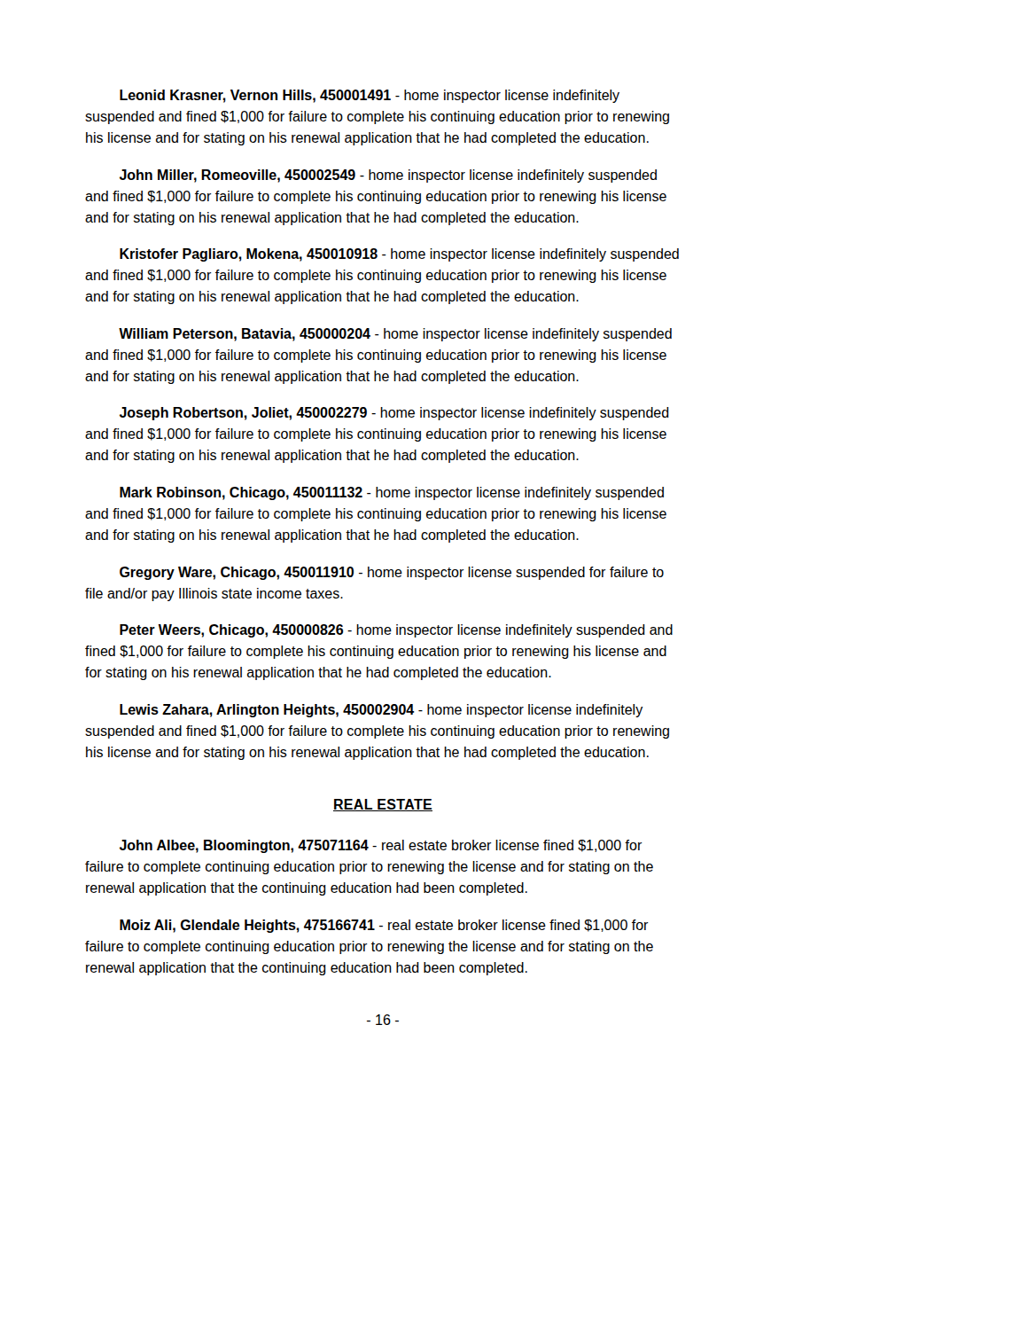Leonid Krasner, Vernon Hills, 450001491 - home inspector license indefinitely suspended and fined $1,000 for failure to complete his continuing education prior to renewing his license and for stating on his renewal application that he had completed the education.
John Miller, Romeoville, 450002549 - home inspector license indefinitely suspended and fined $1,000 for failure to complete his continuing education prior to renewing his license and for stating on his renewal application that he had completed the education.
Kristofer Pagliaro, Mokena, 450010918 - home inspector license indefinitely suspended and fined $1,000 for failure to complete his continuing education prior to renewing his license and for stating on his renewal application that he had completed the education.
William Peterson, Batavia, 450000204 - home inspector license indefinitely suspended and fined $1,000 for failure to complete his continuing education prior to renewing his license and for stating on his renewal application that he had completed the education.
Joseph Robertson, Joliet, 450002279 - home inspector license indefinitely suspended and fined $1,000 for failure to complete his continuing education prior to renewing his license and for stating on his renewal application that he had completed the education.
Mark Robinson, Chicago, 450011132 - home inspector license indefinitely suspended and fined $1,000 for failure to complete his continuing education prior to renewing his license and for stating on his renewal application that he had completed the education.
Gregory Ware, Chicago, 450011910 - home inspector license suspended for failure to file and/or pay Illinois state income taxes.
Peter Weers, Chicago, 450000826 - home inspector license indefinitely suspended and fined $1,000 for failure to complete his continuing education prior to renewing his license and for stating on his renewal application that he had completed the education.
Lewis Zahara, Arlington Heights, 450002904 - home inspector license indefinitely suspended and fined $1,000 for failure to complete his continuing education prior to renewing his license and for stating on his renewal application that he had completed the education.
REAL ESTATE
John Albee, Bloomington, 475071164 - real estate broker license fined $1,000 for failure to complete continuing education prior to renewing the license and for stating on the renewal application that the continuing education had been completed.
Moiz Ali, Glendale Heights, 475166741 - real estate broker license fined $1,000 for failure to complete continuing education prior to renewing the license and for stating on the renewal application that the continuing education had been completed.
- 16 -